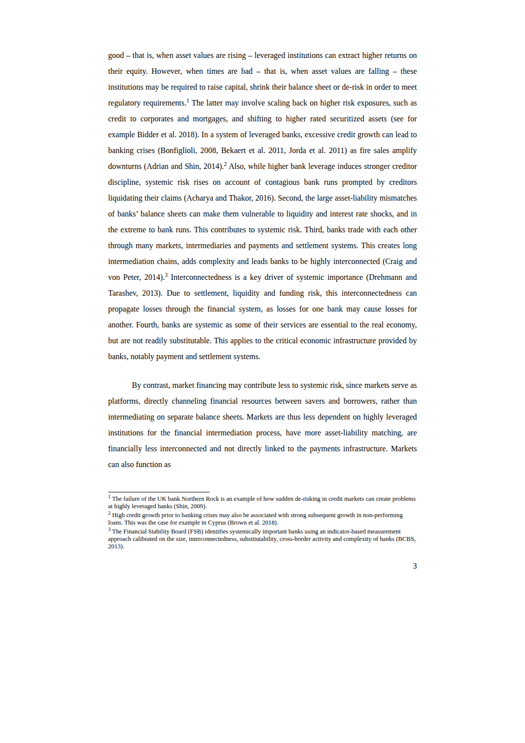good – that is, when asset values are rising – leveraged institutions can extract higher returns on their equity. However, when times are bad – that is, when asset values are falling – these institutions may be required to raise capital, shrink their balance sheet or de-risk in order to meet regulatory requirements.1 The latter may involve scaling back on higher risk exposures, such as credit to corporates and mortgages, and shifting to higher rated securitized assets (see for example Bidder et al. 2018). In a system of leveraged banks, excessive credit growth can lead to banking crises (Bonfiglioli, 2008, Bekaert et al. 2011, Jorda et al. 2011) as fire sales amplify downturns (Adrian and Shin, 2014).2 Also, while higher bank leverage induces stronger creditor discipline, systemic risk rises on account of contagious bank runs prompted by creditors liquidating their claims (Acharya and Thakor, 2016). Second, the large asset-liability mismatches of banks’ balance sheets can make them vulnerable to liquidity and interest rate shocks, and in the extreme to bank runs. This contributes to systemic risk. Third, banks trade with each other through many markets, intermediaries and payments and settlement systems. This creates long intermediation chains, adds complexity and leads banks to be highly interconnected (Craig and von Peter, 2014).3 Interconnectedness is a key driver of systemic importance (Drehmann and Tarashev, 2013). Due to settlement, liquidity and funding risk, this interconnectedness can propagate losses through the financial system, as losses for one bank may cause losses for another. Fourth, banks are systemic as some of their services are essential to the real economy, but are not readily substitutable. This applies to the critical economic infrastructure provided by banks, notably payment and settlement systems.
By contrast, market financing may contribute less to systemic risk, since markets serve as platforms, directly channeling financial resources between savers and borrowers, rather than intermediating on separate balance sheets. Markets are thus less dependent on highly leveraged institutions for the financial intermediation process, have more asset-liability matching, are financially less interconnected and not directly linked to the payments infrastructure. Markets can also function as
1 The failure of the UK bank Northern Rock is an example of how sudden de-risking in credit markets can create problems at highly leveraged banks (Shin, 2009).
2 High credit growth prior to banking crises may also be associated with strong subsequent growth in non-performing loans. This was the case for example in Cyprus (Brown et al. 2018).
3 The Financial Stability Board (FSB) identifies systemically important banks using an indicator-based measurement approach calibrated on the size, interconnectedness, substitutability, cross-border activity and complexity of banks (BCBS, 2013).
3